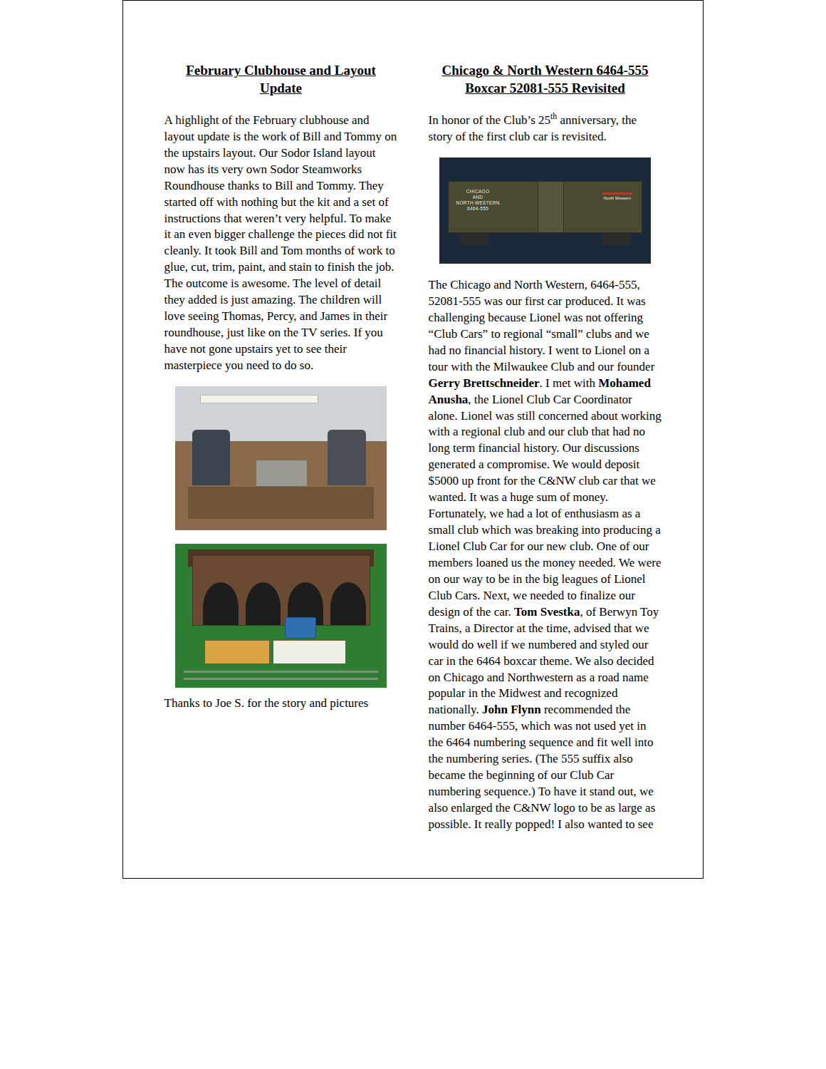February Clubhouse and Layout Update
A highlight of the February clubhouse and layout update is the work of Bill and Tommy on the upstairs layout. Our Sodor Island layout now has its very own Sodor Steamworks Roundhouse thanks to Bill and Tommy. They started off with nothing but the kit and a set of instructions that weren’t very helpful. To make it an even bigger challenge the pieces did not fit cleanly. It took Bill and Tom months of work to glue, cut, trim, paint, and stain to finish the job. The outcome is awesome. The level of detail they added is just amazing. The children will love seeing Thomas, Percy, and James in their roundhouse, just like on the TV series. If you have not gone upstairs yet to see their masterpiece you need to do so.
Thanks to Joe S. for the story and pictures
Chicago & North Western 6464-555 Boxcar 52081-555 Revisited
In honor of the Club’s 25th anniversary, the story of the first club car is revisited.
Chicago
and
North Western
6464-555
North Western
The Chicago and North Western, 6464-555, 52081-555 was our first car produced. It was challenging because Lionel was not offering “Club Cars” to regional “small” clubs and we had no financial history. I went to Lionel on a tour with the Milwaukee Club and our founder Gerry Brettschneider. I met with Mohamed Anusha, the Lionel Club Car Coordinator alone. Lionel was still concerned about working with a regional club and our club that had no long term financial history. Our discussions generated a compromise. We would deposit $5000 up front for the C&NW club car that we wanted. It was a huge sum of money. Fortunately, we had a lot of enthusiasm as a small club which was breaking into producing a Lionel Club Car for our new club. One of our members loaned us the money needed. We were on our way to be in the big leagues of Lionel Club Cars. Next, we needed to finalize our design of the car. Tom Svestka, of Berwyn Toy Trains, a Director at the time, advised that we would do well if we numbered and styled our car in the 6464 boxcar theme. We also decided on Chicago and Northwestern as a road name popular in the Midwest and recognized nationally. John Flynn recommended the number 6464-555, which was not used yet in the 6464 numbering sequence and fit well into the numbering series. (The 555 suffix also became the beginning of our Club Car numbering sequence.) To have it stand out, we also enlarged the C&NW logo to be as large as possible. It really popped! I also wanted to see